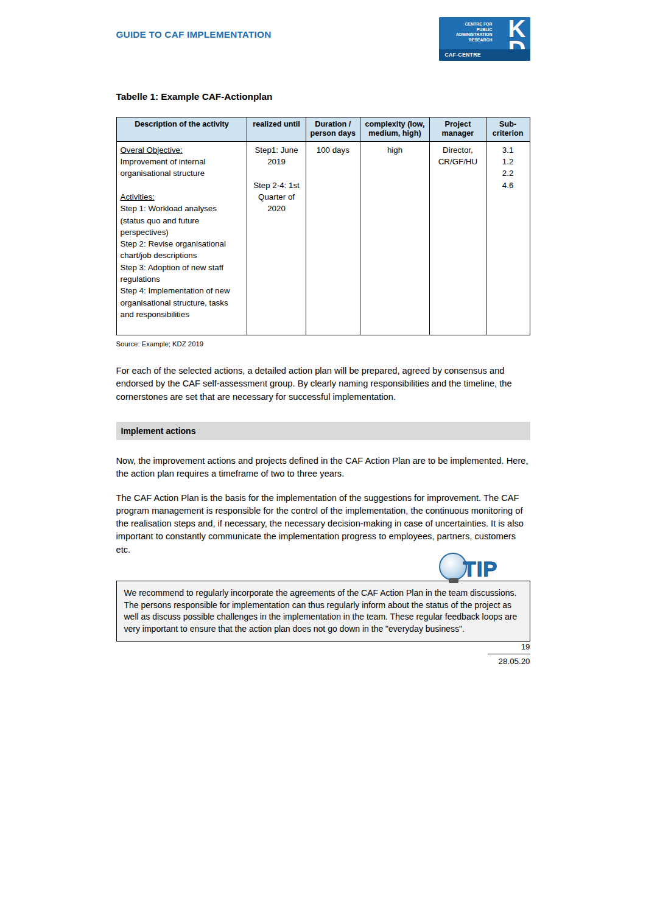GUIDE TO CAF IMPLEMENTATION
CENTRE FOR
PUBLIC
ADMINISTRATION
RESEARCH
KDZ
CAF-CENTRE
Tabelle 1: Example CAF-Actionplan
| Description of the activity | realized until | Duration / person days | complexity (low, medium, high) | Project manager | Sub-criterion |
| --- | --- | --- | --- | --- | --- |
| Overal Objective: Improvement of internal organisational structure Activities: Step 1: Workload analyses (status quo and future perspectives) Step 2: Revise organisational chart/job descriptions Step 3: Adoption of new staff regulations Step 4: Implementation of new organisational structure, tasks and responsibilities | Step1: June 2019 Step 2-4: 1st Quarter of 2020 | 100 days | high | Director, CR/GF/HU | 3.1 1.2 2.2 4.6 |
Source: Example; KDZ 2019
For each of the selected actions, a detailed action plan will be prepared, agreed by consensus and endorsed by the CAF self-assessment group. By clearly naming responsibilities and the timeline, the cornerstones are set that are necessary for successful implementation.
Implement actions
Now, the improvement actions and projects defined in the CAF Action Plan are to be implemented. Here, the action plan requires a timeframe of two to three years.
The CAF Action Plan is the basis for the implementation of the suggestions for improvement. The CAF program management is responsible for the control of the implementation, the continuous monitoring of the realisation steps and, if necessary, the necessary decision-making in case of uncertainties. It is also important to constantly communicate the implementation progress to employees, partners, customers etc.
TIP
We recommend to regularly incorporate the agreements of the CAF Action Plan in the team discussions. The persons responsible for implementation can thus regularly inform about the status of the project as well as discuss possible challenges in the implementation in the team. These regular feedback loops are very important to ensure that the action plan does not go down in the "everyday business".
19
28.05.20